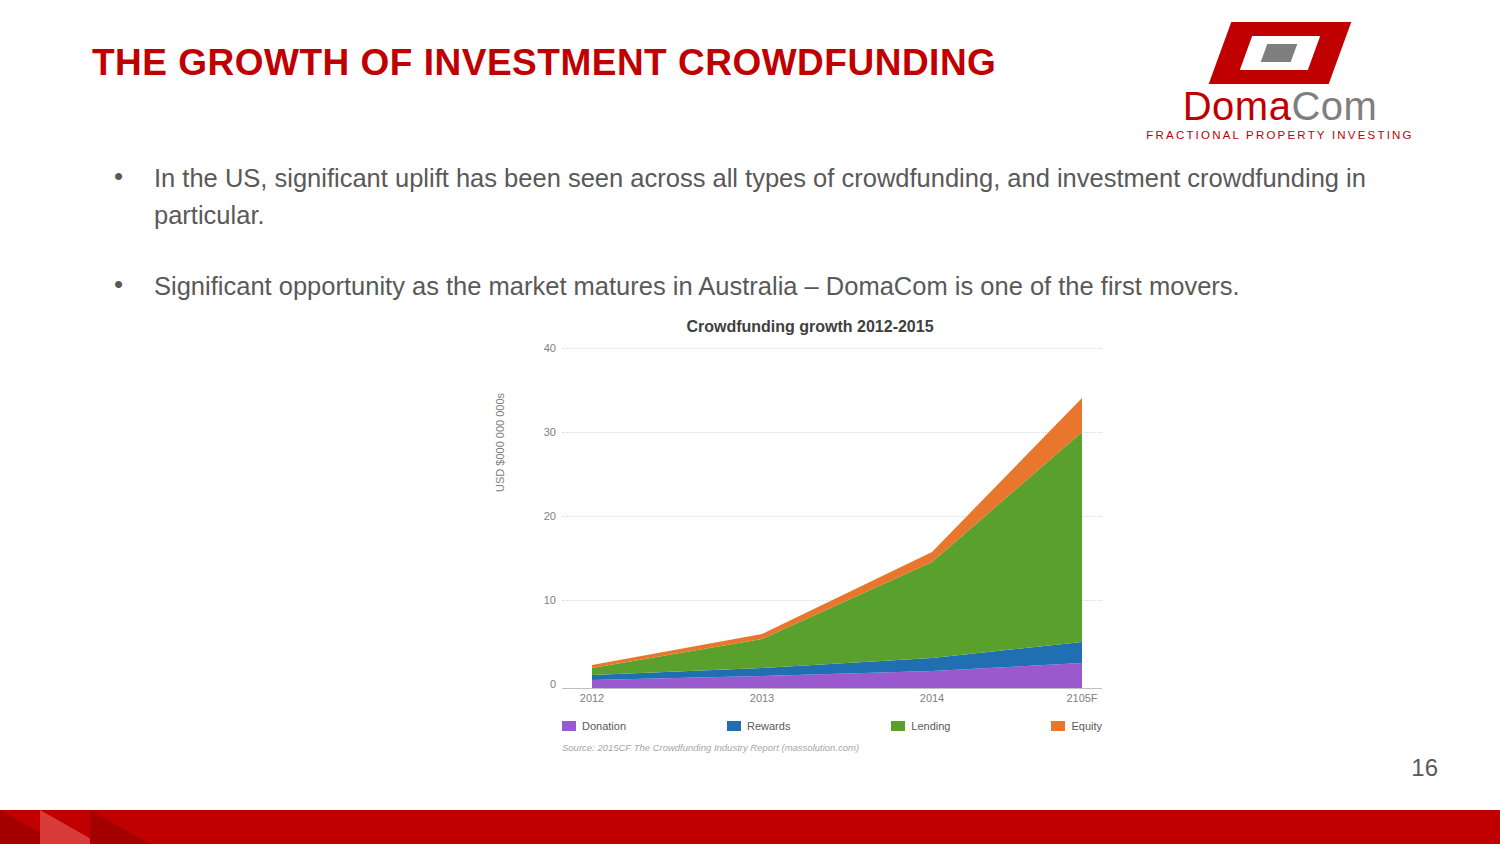THE GROWTH OF INVESTMENT CROWDFUNDING
DomaCom
FRACTIONAL PROPERTY INVESTING
In the US, significant uplift has been seen across all types of crowdfunding, and investment crowdfunding in particular.
Significant opportunity as the market matures in Australia – DomaCom is one of the first movers.
Crowdfunding growth 2012-2015
USD $000 000 000s
40 30 20 10 0
2012 2013 2014 2105F
Donation
Rewards
Lending
Equity
Source: 2015CF The Crowdfunding Industry Report (massolution.com)
16